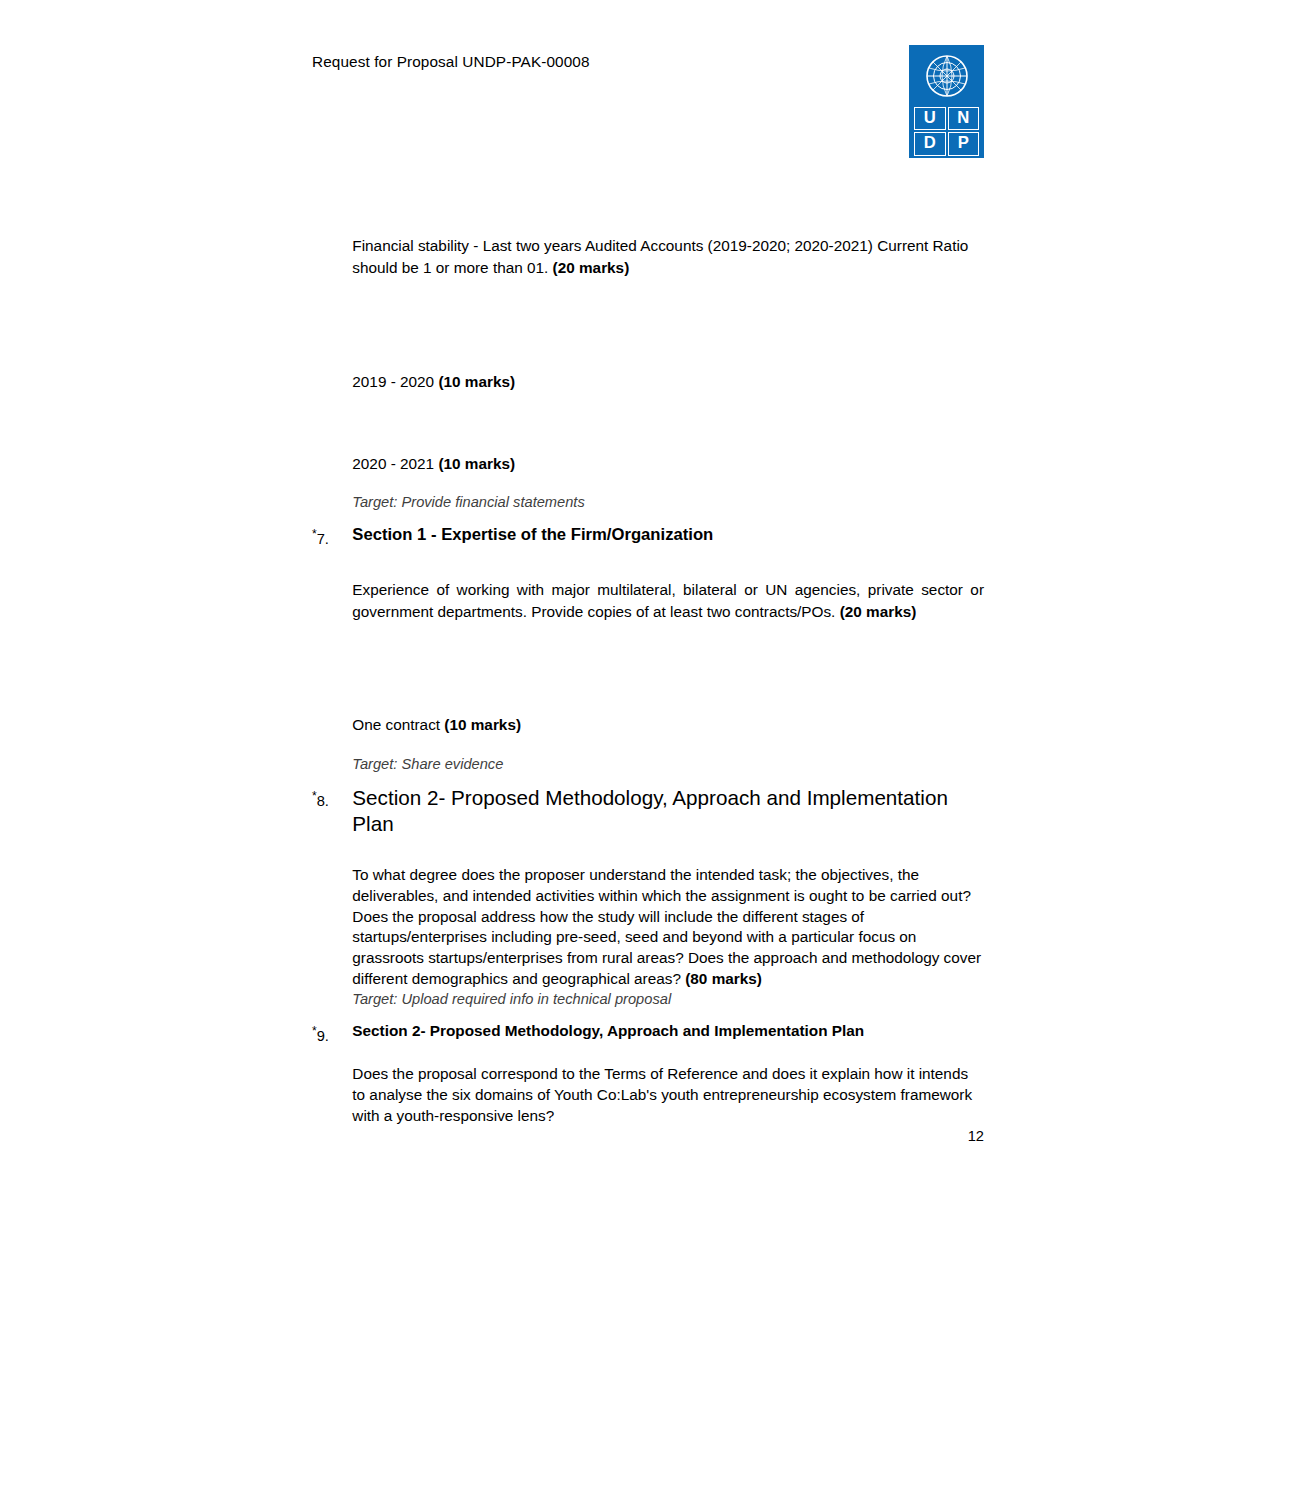Request for Proposal UNDP-PAK-00008
UN DP
Financial stability - Last two years Audited Accounts (2019-2020; 2020-2021) Current Ratio should be 1 or more than 01. (20 marks)
2019 - 2020 (10 marks)
2020 - 2021 (10 marks)
Target: Provide financial statements
*7.
Section 1 - Expertise of the Firm/Organization
Experience of working with major multilateral, bilateral or UN agencies, private sector or government departments. Provide copies of at least two contracts/POs. (20 marks)
One contract (10 marks)
Target: Share evidence
*8.
Section 2- Proposed Methodology, Approach and Implementation Plan
To what degree does the proposer understand the intended task; the objectives, the deliverables, and intended activities within which the assignment is ought to be carried out? Does the proposal address how the study will include the different stages of startups/enterprises including pre-seed, seed and beyond with a particular focus on grassroots startups/enterprises from rural areas? Does the approach and methodology cover different demographics and geographical areas? (80 marks)
Target: Upload required info in technical proposal
*9.
Section 2- Proposed Methodology, Approach and Implementation Plan
Does the proposal correspond to the Terms of Reference and does it explain how it intends to analyse the six domains of Youth Co:Lab's youth entrepreneurship ecosystem framework with a youth-responsive lens?
12